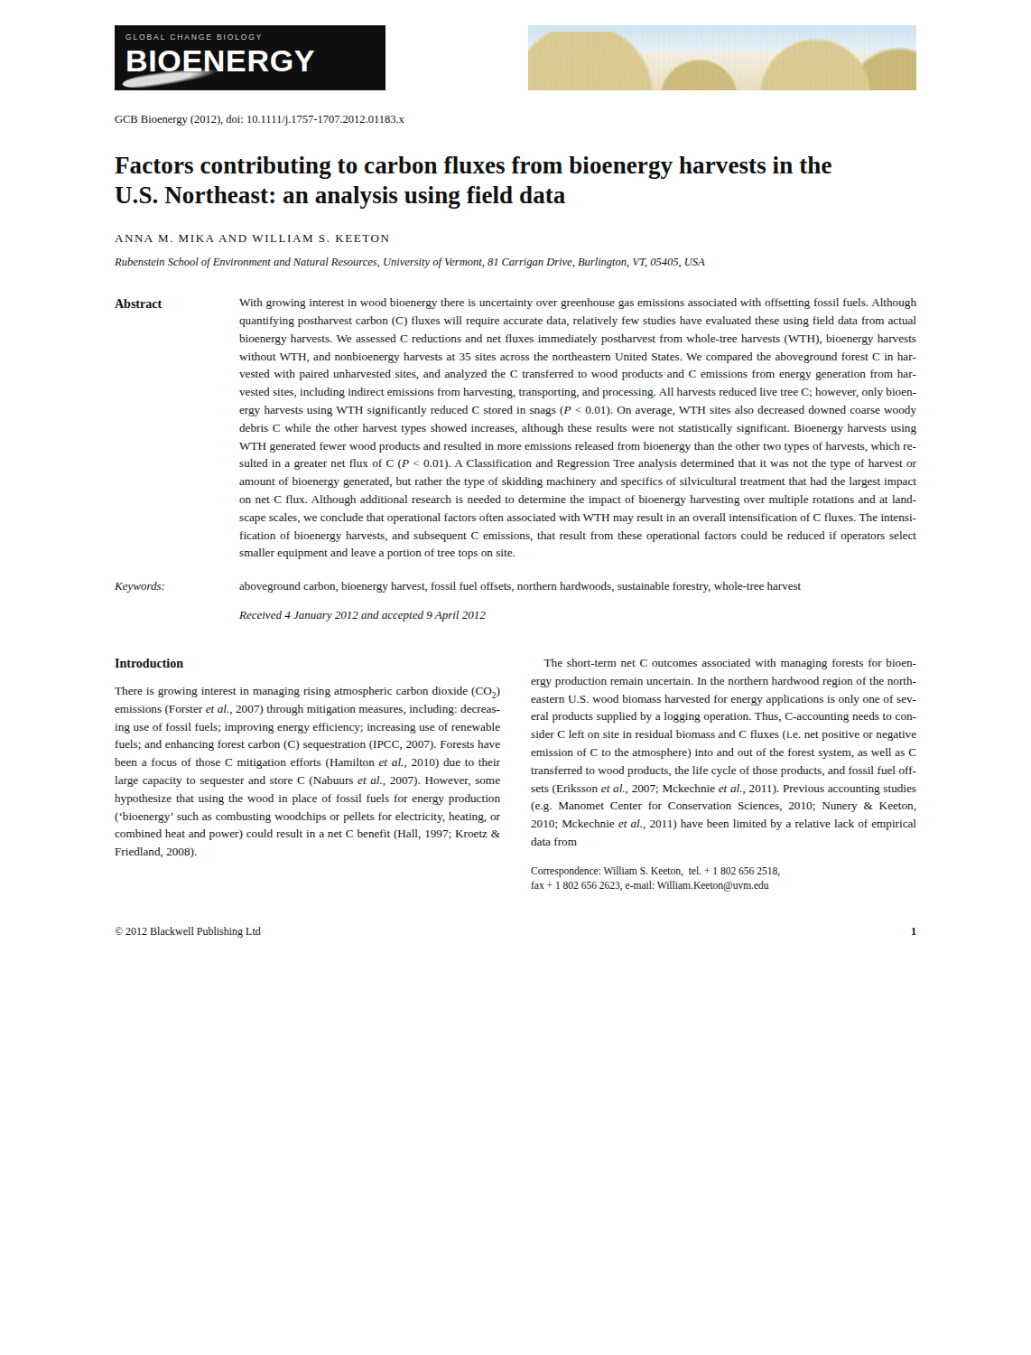Global Change Biology
BIO ENERGY
GCB Bioenergy (2012), doi: 10.1111/j.1757-1707.2012.01183.x
Factors contributing to carbon fluxes from bioenergy harvests in the U.S. Northeast: an analysis using field data
Anna M. Mika and William S. Keeton
Rubenstein School of Environment and Natural Resources, University of Vermont, 81 Carrigan Drive, Burlington, VT, 05405, USA
Abstract
With growing interest in wood bioenergy there is uncertainty over greenhouse gas emissions associated with offsetting fossil fuels. Although quantifying postharvest carbon (C) fluxes will require accurate data, relatively few studies have evaluated these using field data from actual bioenergy harvests. We assessed C reductions and net fluxes immediately postharvest from whole-tree harvests (WTH), bioenergy harvests without WTH, and nonbioenergy harvests at 35 sites across the northeastern United States. We compared the aboveground forest C in harvested with paired unharvested sites, and analyzed the C transferred to wood products and C emissions from energy generation from harvested sites, including indirect emissions from harvesting, transporting, and processing. All harvests reduced live tree C; however, only bioenergy harvests using WTH significantly reduced C stored in snags (P < 0.01). On average, WTH sites also decreased downed coarse woody debris C while the other harvest types showed increases, although these results were not statistically significant. Bioenergy harvests using WTH generated fewer wood products and resulted in more emissions released from bioenergy than the other two types of harvests, which resulted in a greater net flux of C (P < 0.01). A Classification and Regression Tree analysis determined that it was not the type of harvest or amount of bioenergy generated, but rather the type of skidding machinery and specifics of silvicultural treatment that had the largest impact on net C flux. Although additional research is needed to determine the impact of bioenergy harvesting over multiple rotations and at landscape scales, we conclude that operational factors often associated with WTH may result in an overall intensification of C fluxes. The intensification of bioenergy harvests, and subsequent C emissions, that result from these operational factors could be reduced if operators select smaller equipment and leave a portion of tree tops on site.
Keywords:
aboveground carbon, bioenergy harvest, fossil fuel offsets, northern hardwoods, sustainable forestry, whole-tree harvest
Received 4 January 2012 and accepted 9 April 2012
Introduction
There is growing interest in managing rising atmospheric carbon dioxide (CO2) emissions (Forster et al., 2007) through mitigation measures, including: decreasing use of fossil fuels; improving energy efficiency; increasing use of renewable fuels; and enhancing forest carbon (C) sequestration (IPCC, 2007). Forests have been a focus of those C mitigation efforts (Hamilton et al., 2010) due to their large capacity to sequester and store C (Nabuurs et al., 2007). However, some hypothesize that using the wood in place of fossil fuels for energy production (‘bioenergy’ such as combusting woodchips or pellets for electricity, heating, or combined heat and power) could result in a net C benefit (Hall, 1997; Kroetz & Friedland, 2008).
The short-term net C outcomes associated with managing forests for bioenergy production remain uncertain. In the northern hardwood region of the northeastern U.S. wood biomass harvested for energy applications is only one of several products supplied by a logging operation. Thus, C-accounting needs to consider C left on site in residual biomass and C fluxes (i.e. net positive or negative emission of C to the atmosphere) into and out of the forest system, as well as C transferred to wood products, the life cycle of those products, and fossil fuel offsets (Eriksson et al., 2007; Mckechnie et al., 2011). Previous accounting studies (e.g. Manomet Center for Conservation Sciences, 2010; Nunery & Keeton, 2010; Mckechnie et al., 2011) have been limited by a relative lack of empirical data from
Correspondence: William S. Keeton, tel. + 1 802 656 2518,
fax + 1 802 656 2623, e-mail: William.Keeton@uvm.edu
© 2012 Blackwell Publishing Ltd
1